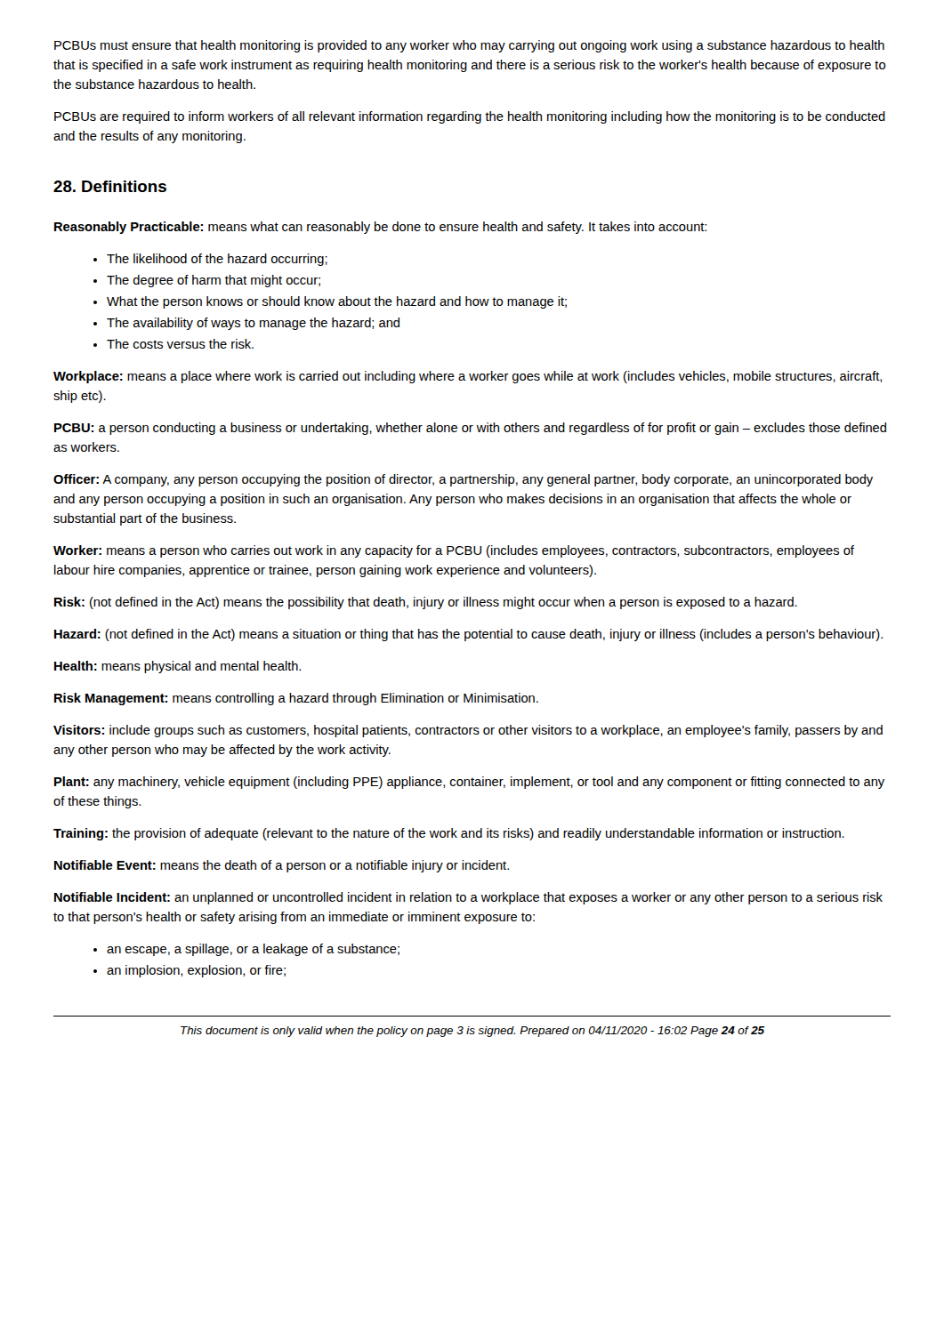PCBUs must ensure that health monitoring is provided to any worker who may carrying out ongoing work using a substance hazardous to health that is specified in a safe work instrument as requiring health monitoring and there is a serious risk to the worker's health because of exposure to the substance hazardous to health.
PCBUs are required to inform workers of all relevant information regarding the health monitoring including how the monitoring is to be conducted and the results of any monitoring.
28. Definitions
Reasonably Practicable: means what can reasonably be done to ensure health and safety. It takes into account:
The likelihood of the hazard occurring;
The degree of harm that might occur;
What the person knows or should know about the hazard and how to manage it;
The availability of ways to manage the hazard; and
The costs versus the risk.
Workplace: means a place where work is carried out including where a worker goes while at work (includes vehicles, mobile structures, aircraft, ship etc).
PCBU: a person conducting a business or undertaking, whether alone or with others and regardless of for profit or gain – excludes those defined as workers.
Officer: A company, any person occupying the position of director, a partnership, any general partner, body corporate, an unincorporated body and any person occupying a position in such an organisation. Any person who makes decisions in an organisation that affects the whole or substantial part of the business.
Worker: means a person who carries out work in any capacity for a PCBU (includes employees, contractors, subcontractors, employees of labour hire companies, apprentice or trainee, person gaining work experience and volunteers).
Risk: (not defined in the Act) means the possibility that death, injury or illness might occur when a person is exposed to a hazard.
Hazard: (not defined in the Act) means a situation or thing that has the potential to cause death, injury or illness (includes a person's behaviour).
Health: means physical and mental health.
Risk Management: means controlling a hazard through Elimination or Minimisation.
Visitors: include groups such as customers, hospital patients, contractors or other visitors to a workplace, an employee's family, passers by and any other person who may be affected by the work activity.
Plant: any machinery, vehicle equipment (including PPE) appliance, container, implement, or tool and any component or fitting connected to any of these things.
Training: the provision of adequate (relevant to the nature of the work and its risks) and readily understandable information or instruction.
Notifiable Event: means the death of a person or a notifiable injury or incident.
Notifiable Incident: an unplanned or uncontrolled incident in relation to a workplace that exposes a worker or any other person to a serious risk to that person's health or safety arising from an immediate or imminent exposure to:
an escape, a spillage, or a leakage of a substance;
an implosion, explosion, or fire;
This document is only valid when the policy on page 3 is signed. Prepared on 04/11/2020 - 16:02 Page 24 of 25